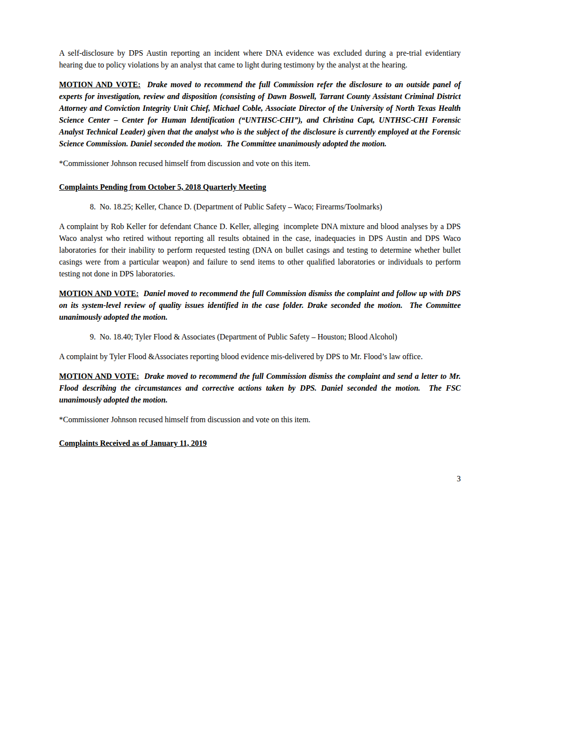A self-disclosure by DPS Austin reporting an incident where DNA evidence was excluded during a pre-trial evidentiary hearing due to policy violations by an analyst that came to light during testimony by the analyst at the hearing.
MOTION AND VOTE: Drake moved to recommend the full Commission refer the disclosure to an outside panel of experts for investigation, review and disposition (consisting of Dawn Boswell, Tarrant County Assistant Criminal District Attorney and Conviction Integrity Unit Chief, Michael Coble, Associate Director of the University of North Texas Health Science Center – Center for Human Identification (“UNTHSC-CHI”), and Christina Capt, UNTHSC-CHI Forensic Analyst Technical Leader) given that the analyst who is the subject of the disclosure is currently employed at the Forensic Science Commission. Daniel seconded the motion. The Committee unanimously adopted the motion.
*Commissioner Johnson recused himself from discussion and vote on this item.
Complaints Pending from October 5, 2018 Quarterly Meeting
8. No. 18.25; Keller, Chance D. (Department of Public Safety – Waco; Firearms/Toolmarks)
A complaint by Rob Keller for defendant Chance D. Keller, alleging incomplete DNA mixture and blood analyses by a DPS Waco analyst who retired without reporting all results obtained in the case, inadequacies in DPS Austin and DPS Waco laboratories for their inability to perform requested testing (DNA on bullet casings and testing to determine whether bullet casings were from a particular weapon) and failure to send items to other qualified laboratories or individuals to perform testing not done in DPS laboratories.
MOTION AND VOTE: Daniel moved to recommend the full Commission dismiss the complaint and follow up with DPS on its system-level review of quality issues identified in the case folder. Drake seconded the motion. The Committee unanimously adopted the motion.
9. No. 18.40; Tyler Flood & Associates (Department of Public Safety – Houston; Blood Alcohol)
A complaint by Tyler Flood &Associates reporting blood evidence mis-delivered by DPS to Mr. Flood’s law office.
MOTION AND VOTE: Drake moved to recommend the full Commission dismiss the complaint and send a letter to Mr. Flood describing the circumstances and corrective actions taken by DPS. Daniel seconded the motion. The FSC unanimously adopted the motion.
*Commissioner Johnson recused himself from discussion and vote on this item.
Complaints Received as of January 11, 2019
3